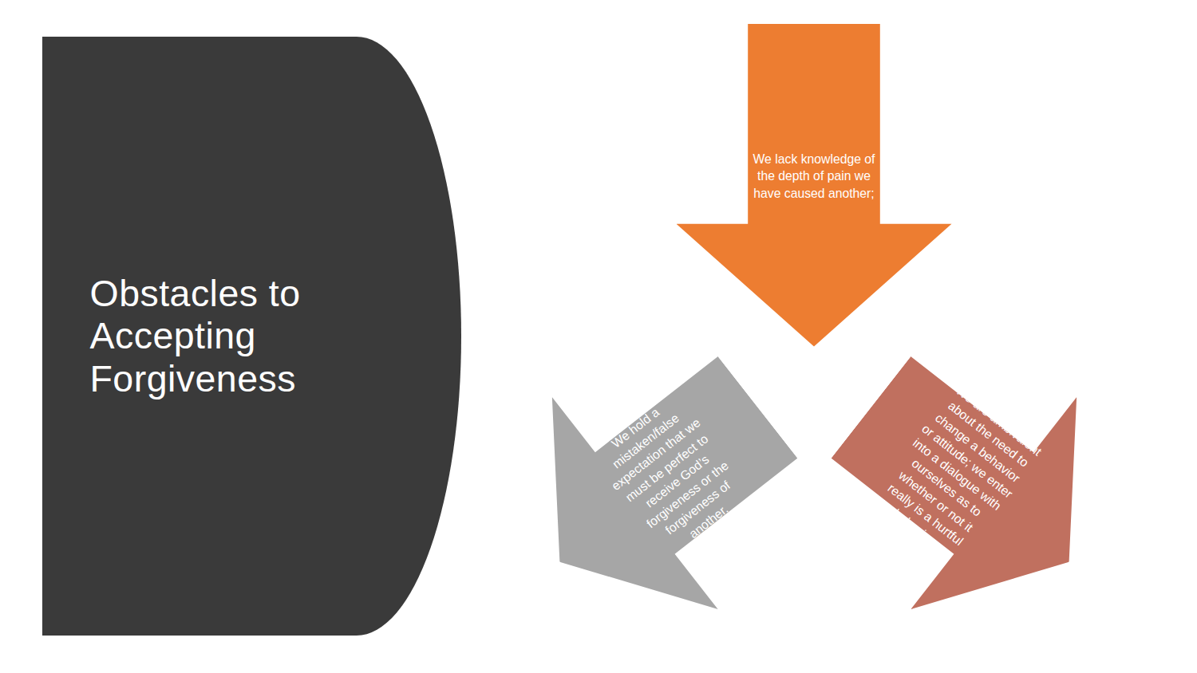Obstacles to Accepting Forgiveness
We lack knowledge of the depth of pain we have caused another;
We hold a mistaken/false expectation that we must be perfect to receive God’s forgiveness or the forgiveness of another.
We are ambivalent about the need to change a behavior or attitude; we enter into a dialogue with ourselves as to whether or not it really is a hurtful behavior;